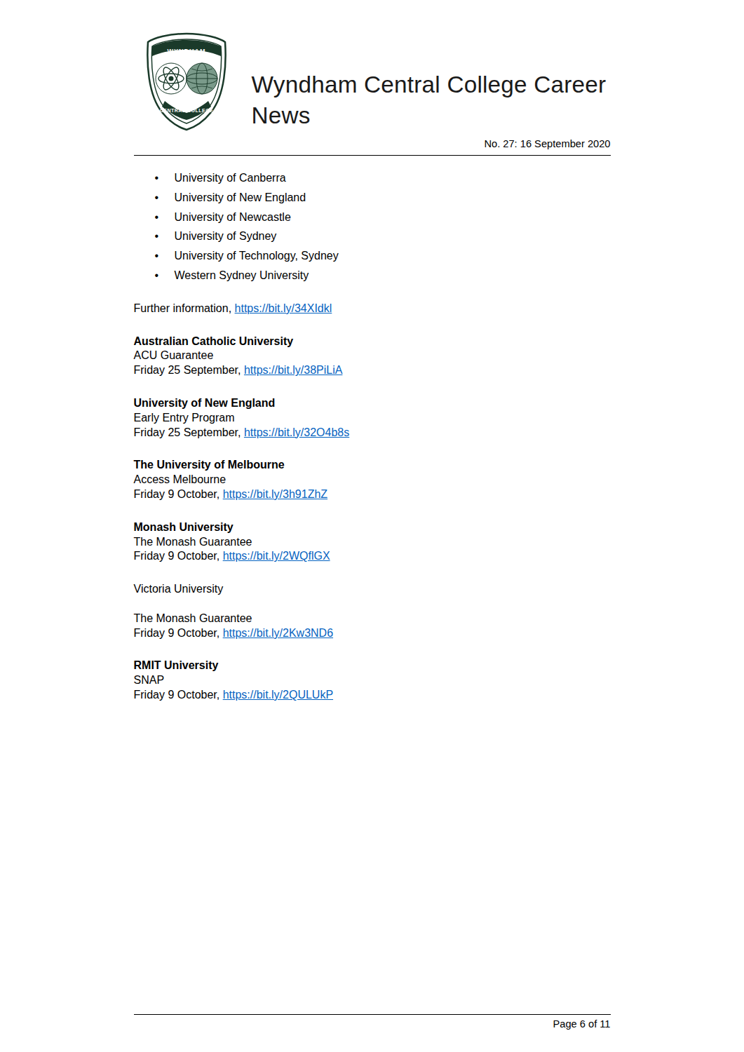WYNDHAM CENTRAL COLLEGE
Wyndham Central College Career News
No. 27: 16 September 2020
University of Canberra
University of New England
University of Newcastle
University of Sydney
University of Technology, Sydney
Western Sydney University
Further information, https://bit.ly/34XIdkl
Australian Catholic University
ACU Guarantee
Friday 25 September, https://bit.ly/38PiLiA
University of New England
Early Entry Program
Friday 25 September, https://bit.ly/32O4b8s
The University of Melbourne
Access Melbourne
Friday 9 October, https://bit.ly/3h91ZhZ
Monash University
The Monash Guarantee
Friday 9 October, https://bit.ly/2WQflGX
Victoria University
The Monash Guarantee
Friday 9 October, https://bit.ly/2Kw3ND6
RMIT University
SNAP
Friday 9 October, https://bit.ly/2QULUkP
Page 6 of 11